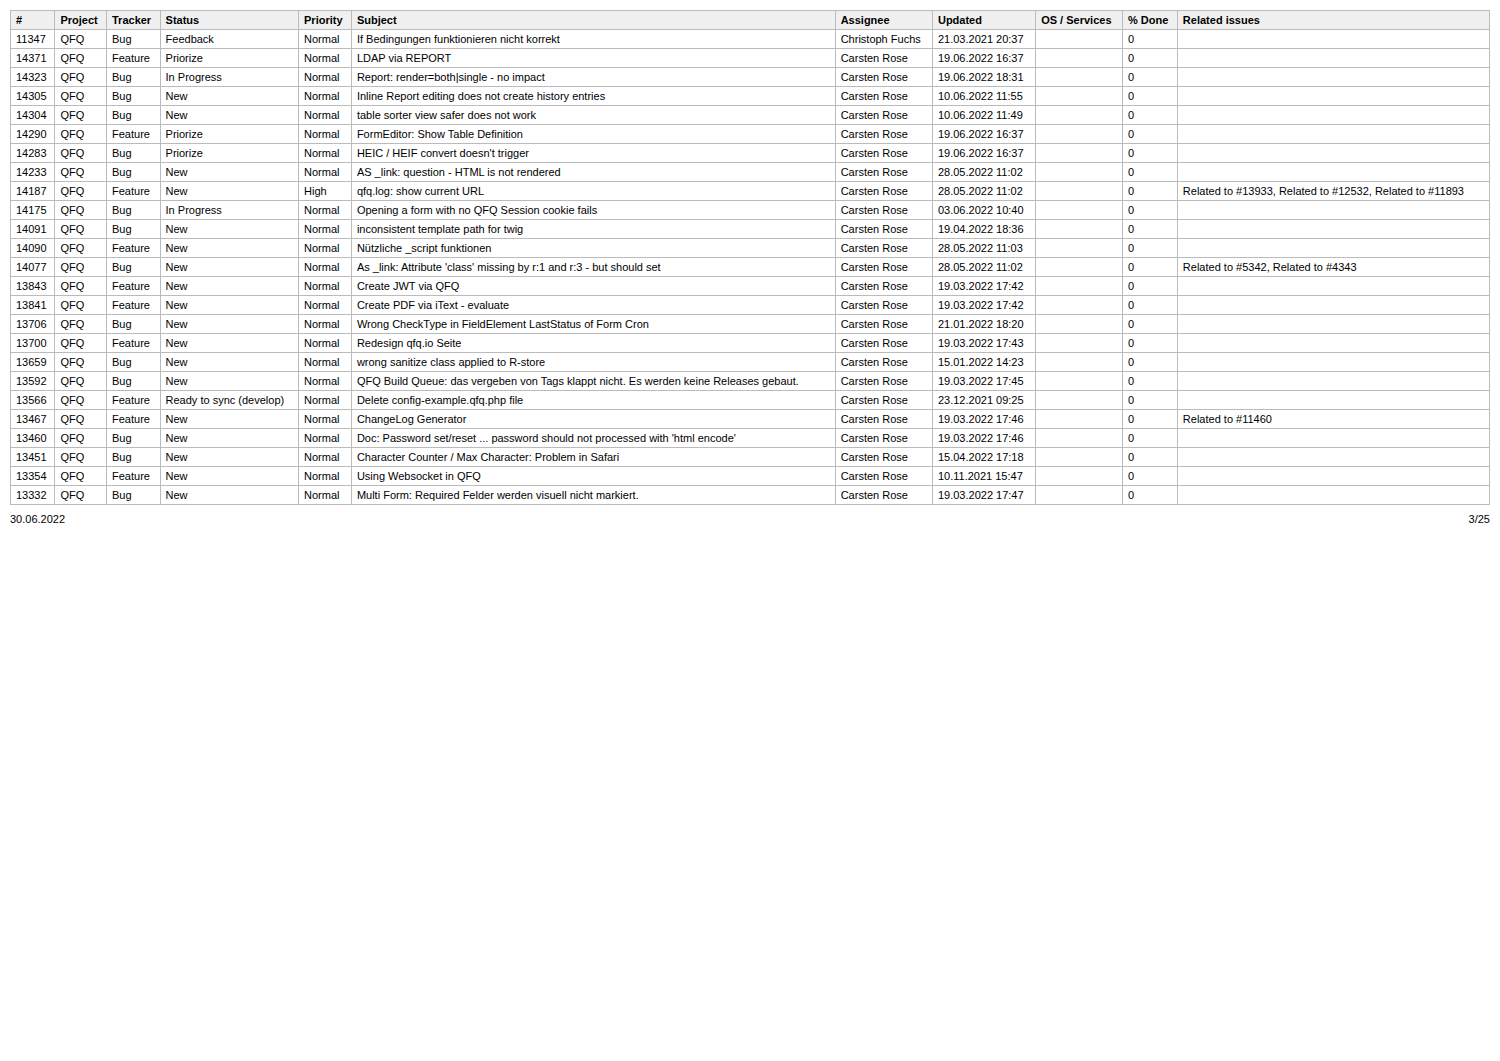| # | Project | Tracker | Status | Priority | Subject | Assignee | Updated | OS / Services | % Done | Related issues |
| --- | --- | --- | --- | --- | --- | --- | --- | --- | --- | --- |
| 11347 | QFQ | Bug | Feedback | Normal | If Bedingungen funktionieren nicht korrekt | Christoph Fuchs | 21.03.2021 20:37 | | 0 | |
| 14371 | QFQ | Feature | Priorize | Normal | LDAP via REPORT | Carsten Rose | 19.06.2022 16:37 | | 0 | |
| 14323 | QFQ | Bug | In Progress | Normal | Report: render=both/single - no impact | Carsten Rose | 19.06.2022 18:31 | | 0 | |
| 14305 | QFQ | Bug | New | Normal | Inline Report editing does not create history entries | Carsten Rose | 10.06.2022 11:55 | | 0 | |
| 14304 | QFQ | Bug | New | Normal | table sorter view safer does not work | Carsten Rose | 10.06.2022 11:49 | | 0 | |
| 14290 | QFQ | Feature | Priorize | Normal | FormEditor: Show Table Definition | Carsten Rose | 19.06.2022 16:37 | | 0 | |
| 14283 | QFQ | Bug | Priorize | Normal | HEIC / HEIF convert doesn't trigger | Carsten Rose | 19.06.2022 16:37 | | 0 | |
| 14233 | QFQ | Bug | New | Normal | AS _link: question - HTML is not rendered | Carsten Rose | 28.05.2022 11:02 | | 0 | |
| 14187 | QFQ | Feature | New | High | qfq.log: show current URL | Carsten Rose | 28.05.2022 11:02 | | 0 | Related to #13933, Related to #12532, Related to #11893 |
| 14175 | QFQ | Bug | In Progress | Normal | Opening a form with no QFQ Session cookie fails | Carsten Rose | 03.06.2022 10:40 | | 0 | |
| 14091 | QFQ | Bug | New | Normal | inconsistent template path for twig | Carsten Rose | 19.04.2022 18:36 | | 0 | |
| 14090 | QFQ | Feature | New | Normal | Nützliche _script funktionen | Carsten Rose | 28.05.2022 11:03 | | 0 | |
| 14077 | QFQ | Bug | New | Normal | As _link: Attribute 'class' missing by r:1 and r:3 - but should set | Carsten Rose | 28.05.2022 11:02 | | 0 | Related to #5342, Related to #4343 |
| 13843 | QFQ | Feature | New | Normal | Create JWT via QFQ | Carsten Rose | 19.03.2022 17:42 | | 0 | |
| 13841 | QFQ | Feature | New | Normal | Create PDF via iText - evaluate | Carsten Rose | 19.03.2022 17:42 | | 0 | |
| 13706 | QFQ | Bug | New | Normal | Wrong CheckType in FieldElement LastStatus of Form Cron | Carsten Rose | 21.01.2022 18:20 | | 0 | |
| 13700 | QFQ | Feature | New | Normal | Redesign qfq.io Seite | Carsten Rose | 19.03.2022 17:43 | | 0 | |
| 13659 | QFQ | Bug | New | Normal | wrong sanitize class applied to R-store | Carsten Rose | 15.01.2022 14:23 | | 0 | |
| 13592 | QFQ | Bug | New | Normal | QFQ Build Queue: das vergeben von Tags klappt nicht. Es werden keine Releases gebaut. | Carsten Rose | 19.03.2022 17:45 | | 0 | |
| 13566 | QFQ | Feature | Ready to sync (develop) | Normal | Delete config-example.qfq.php file | Carsten Rose | 23.12.2021 09:25 | | 0 | |
| 13467 | QFQ | Feature | New | Normal | ChangeLog Generator | Carsten Rose | 19.03.2022 17:46 | | 0 | Related to #11460 |
| 13460 | QFQ | Bug | New | Normal | Doc: Password set/reset ... password should not processed with 'html encode' | Carsten Rose | 19.03.2022 17:46 | | 0 | |
| 13451 | QFQ | Bug | New | Normal | Character Counter / Max Character: Problem in Safari | Carsten Rose | 15.04.2022 17:18 | | 0 | |
| 13354 | QFQ | Feature | New | Normal | Using Websocket in QFQ | Carsten Rose | 10.11.2021 15:47 | | 0 | |
| 13332 | QFQ | Bug | New | Normal | Multi Form: Required Felder werden visuell nicht markiert. | Carsten Rose | 19.03.2022 17:47 | | 0 | |
30.06.2022 3/25